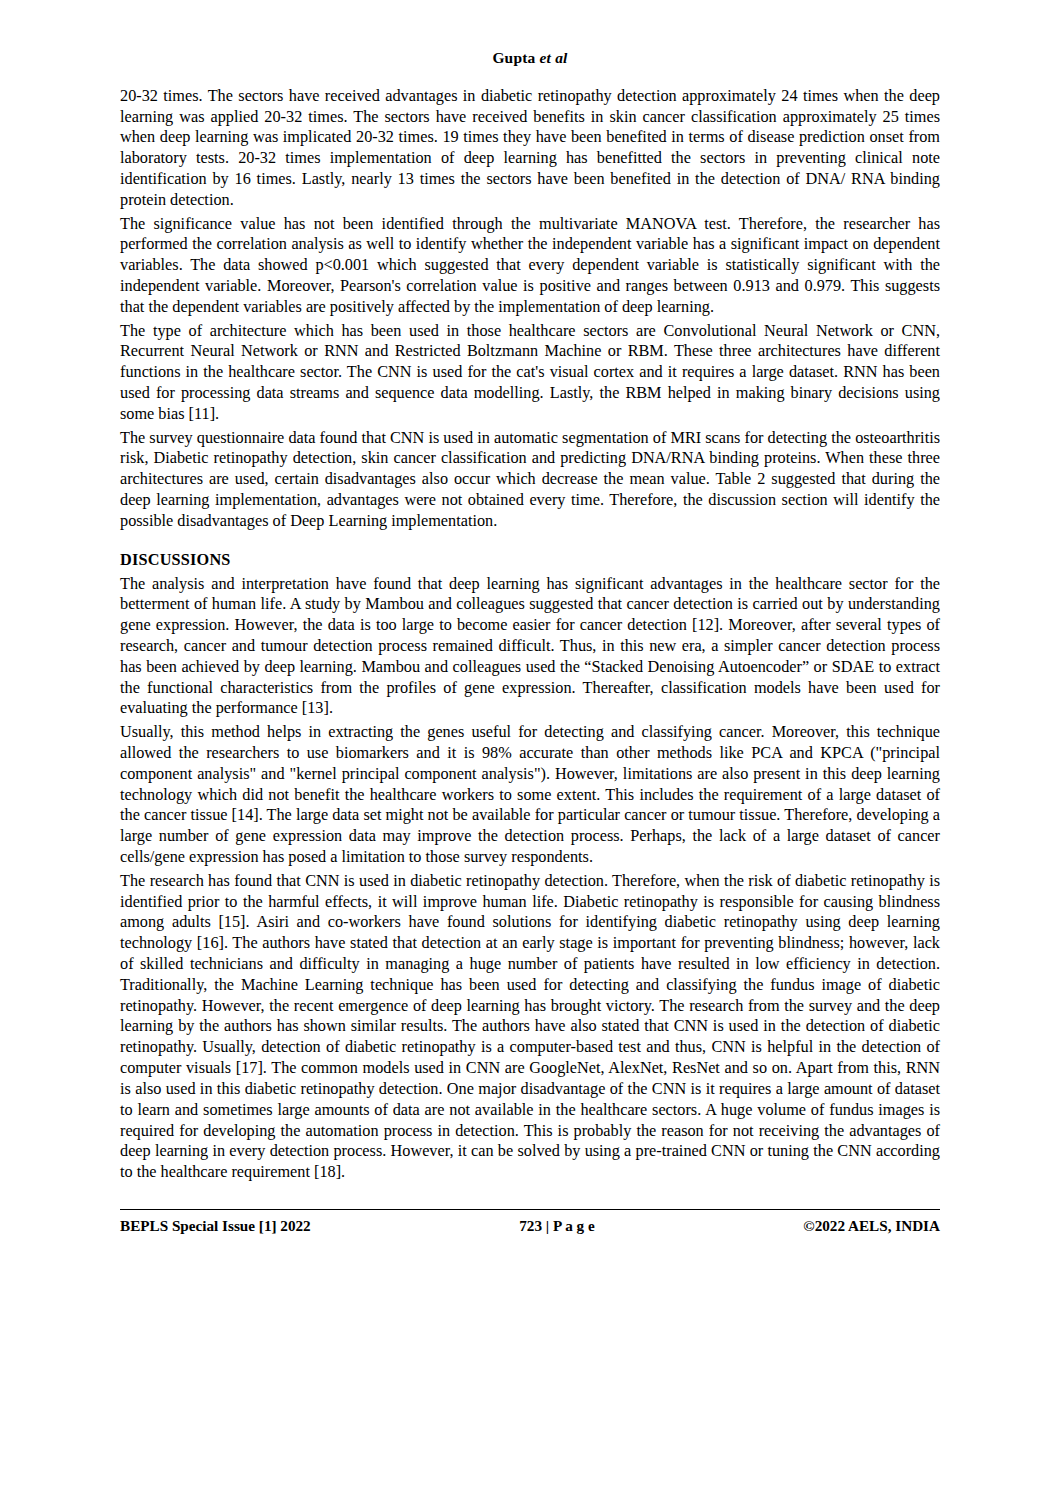Gupta et al
20-32 times. The sectors have received advantages in diabetic retinopathy detection approximately 24 times when the deep learning was applied 20-32 times. The sectors have received benefits in skin cancer classification approximately 25 times when deep learning was implicated 20-32 times. 19 times they have been benefited in terms of disease prediction onset from laboratory tests. 20-32 times implementation of deep learning has benefitted the sectors in preventing clinical note identification by 16 times. Lastly, nearly 13 times the sectors have been benefited in the detection of DNA/ RNA binding protein detection.
The significance value has not been identified through the multivariate MANOVA test. Therefore, the researcher has performed the correlation analysis as well to identify whether the independent variable has a significant impact on dependent variables. The data showed p<0.001 which suggested that every dependent variable is statistically significant with the independent variable. Moreover, Pearson's correlation value is positive and ranges between 0.913 and 0.979. This suggests that the dependent variables are positively affected by the implementation of deep learning.
The type of architecture which has been used in those healthcare sectors are Convolutional Neural Network or CNN, Recurrent Neural Network or RNN and Restricted Boltzmann Machine or RBM. These three architectures have different functions in the healthcare sector. The CNN is used for the cat's visual cortex and it requires a large dataset. RNN has been used for processing data streams and sequence data modelling. Lastly, the RBM helped in making binary decisions using some bias [11].
The survey questionnaire data found that CNN is used in automatic segmentation of MRI scans for detecting the osteoarthritis risk, Diabetic retinopathy detection, skin cancer classification and predicting DNA/RNA binding proteins. When these three architectures are used, certain disadvantages also occur which decrease the mean value. Table 2 suggested that during the deep learning implementation, advantages were not obtained every time. Therefore, the discussion section will identify the possible disadvantages of Deep Learning implementation.
DISCUSSIONS
The analysis and interpretation have found that deep learning has significant advantages in the healthcare sector for the betterment of human life. A study by Mambou and colleagues suggested that cancer detection is carried out by understanding gene expression. However, the data is too large to become easier for cancer detection [12]. Moreover, after several types of research, cancer and tumour detection process remained difficult. Thus, in this new era, a simpler cancer detection process has been achieved by deep learning. Mambou and colleagues used the “Stacked Denoising Autoencoder” or SDAE to extract the functional characteristics from the profiles of gene expression. Thereafter, classification models have been used for evaluating the performance [13].
Usually, this method helps in extracting the genes useful for detecting and classifying cancer. Moreover, this technique allowed the researchers to use biomarkers and it is 98% accurate than other methods like PCA and KPCA ("principal component analysis" and "kernel principal component analysis"). However, limitations are also present in this deep learning technology which did not benefit the healthcare workers to some extent. This includes the requirement of a large dataset of the cancer tissue [14]. The large data set might not be available for particular cancer or tumour tissue. Therefore, developing a large number of gene expression data may improve the detection process. Perhaps, the lack of a large dataset of cancer cells/gene expression has posed a limitation to those survey respondents.
The research has found that CNN is used in diabetic retinopathy detection. Therefore, when the risk of diabetic retinopathy is identified prior to the harmful effects, it will improve human life. Diabetic retinopathy is responsible for causing blindness among adults [15]. Asiri and co-workers have found solutions for identifying diabetic retinopathy using deep learning technology [16]. The authors have stated that detection at an early stage is important for preventing blindness; however, lack of skilled technicians and difficulty in managing a huge number of patients have resulted in low efficiency in detection. Traditionally, the Machine Learning technique has been used for detecting and classifying the fundus image of diabetic retinopathy. However, the recent emergence of deep learning has brought victory. The research from the survey and the deep learning by the authors has shown similar results. The authors have also stated that CNN is used in the detection of diabetic retinopathy. Usually, detection of diabetic retinopathy is a computer-based test and thus, CNN is helpful in the detection of computer visuals [17]. The common models used in CNN are GoogleNet, AlexNet, ResNet and so on. Apart from this, RNN is also used in this diabetic retinopathy detection. One major disadvantage of the CNN is it requires a large amount of dataset to learn and sometimes large amounts of data are not available in the healthcare sectors. A huge volume of fundus images is required for developing the automation process in detection. This is probably the reason for not receiving the advantages of deep learning in every detection process. However, it can be solved by using a pre-trained CNN or tuning the CNN according to the healthcare requirement [18].
BEPLS Special Issue [1] 2022
723 | P a g e
©2022 AELS, INDIA